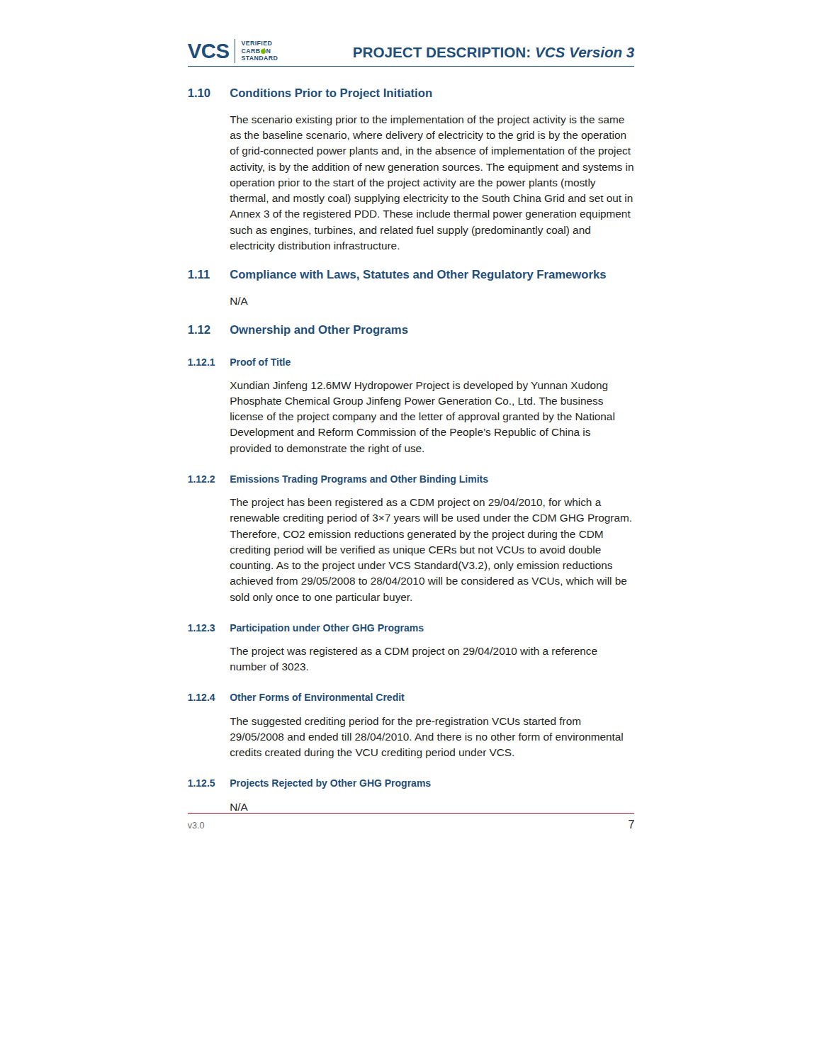VCS
VERIFIED
CARB N
STANDARD
PROJECT DESCRIPTION: VCS Version 3
1.10 Conditions Prior to Project Initiation
The scenario existing prior to the implementation of the project activity is the same as the baseline scenario, where delivery of electricity to the grid is by the operation of grid-connected power plants and, in the absence of implementation of the project activity, is by the addition of new generation sources. The equipment and systems in operation prior to the start of the project activity are the power plants (mostly thermal, and mostly coal) supplying electricity to the South China Grid and set out in Annex 3 of the registered PDD. These include thermal power generation equipment such as engines, turbines, and related fuel supply (predominantly coal) and electricity distribution infrastructure.
1.11 Compliance with Laws, Statutes and Other Regulatory Frameworks
N/A
1.12 Ownership and Other Programs
1.12.1 Proof of Title
Xundian Jinfeng 12.6MW Hydropower Project is developed by Yunnan Xudong Phosphate Chemical Group Jinfeng Power Generation Co., Ltd. The business license of the project company and the letter of approval granted by the National Development and Reform Commission of the People’s Republic of China is provided to demonstrate the right of use.
1.12.2 Emissions Trading Programs and Other Binding Limits
The project has been registered as a CDM project on 29/04/2010, for which a renewable crediting period of 3×7 years will be used under the CDM GHG Program. Therefore, CO2 emission reductions generated by the project during the CDM crediting period will be verified as unique CERs but not VCUs to avoid double counting. As to the project under VCS Standard(V3.2), only emission reductions achieved from 29/05/2008 to 28/04/2010 will be considered as VCUs, which will be sold only once to one particular buyer.
1.12.3 Participation under Other GHG Programs
The project was registered as a CDM project on 29/04/2010 with a reference number of 3023.
1.12.4 Other Forms of Environmental Credit
The suggested crediting period for the pre-registration VCUs started from 29/05/2008 and ended till 28/04/2010. And there is no other form of environmental credits created during the VCU crediting period under VCS.
1.12.5 Projects Rejected by Other GHG Programs
N/A
v3.0 7